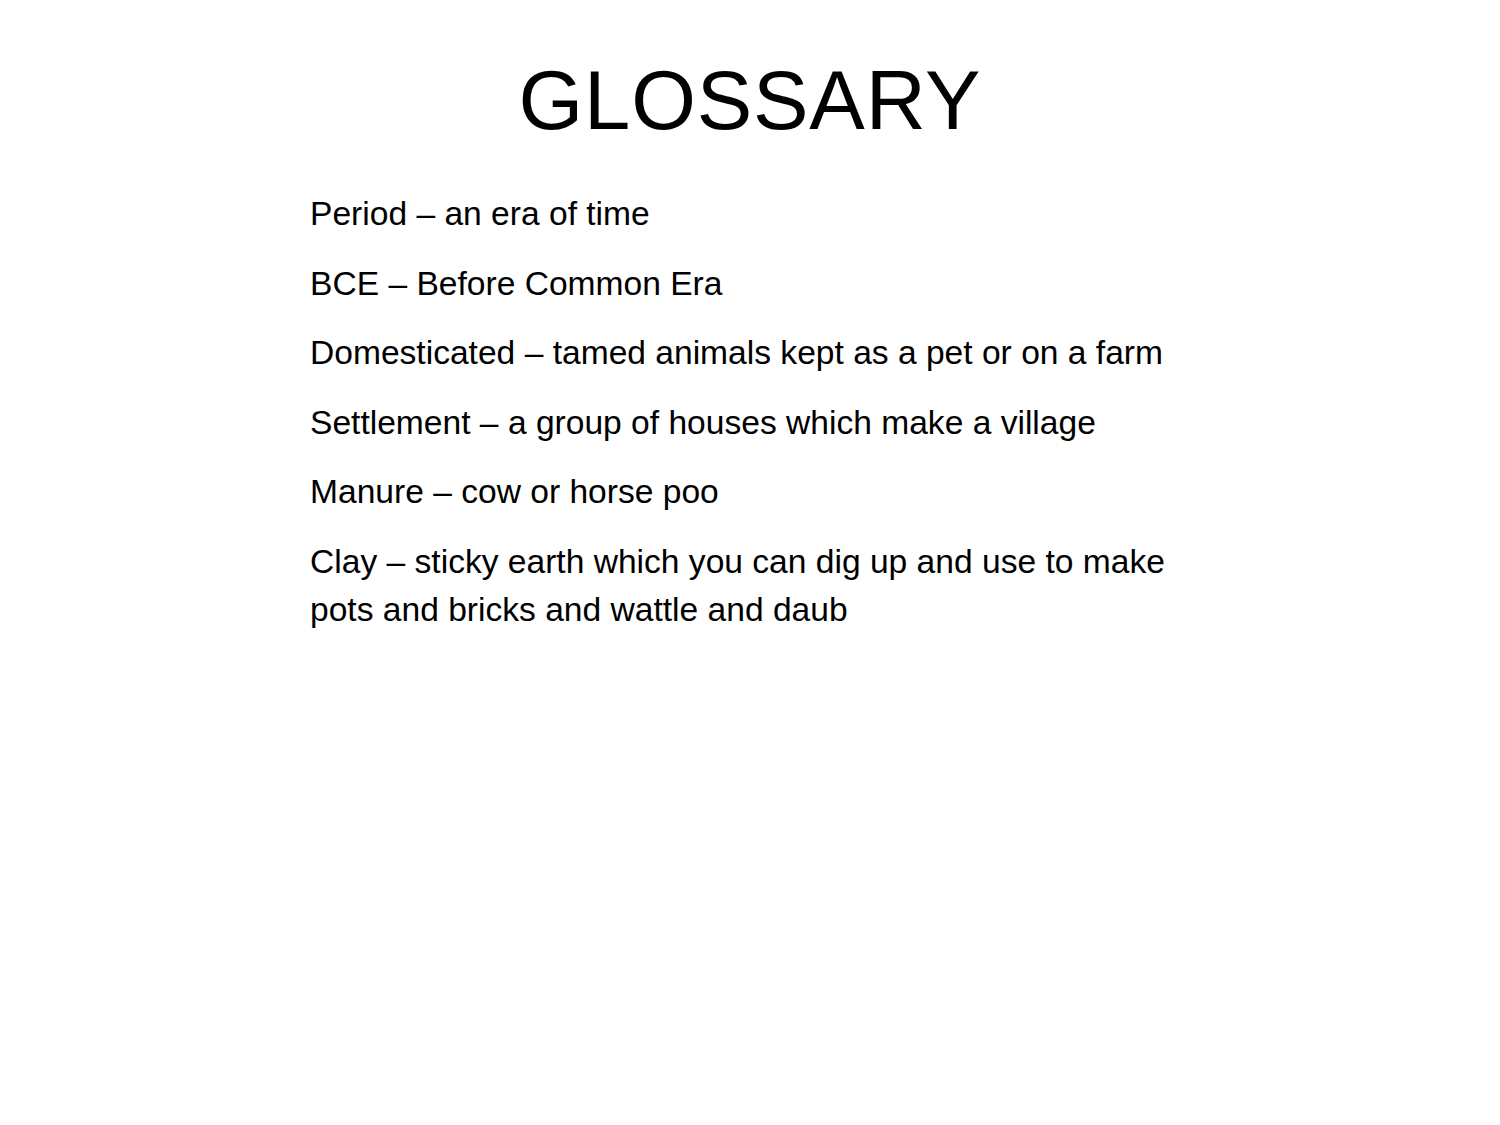GLOSSARY
Period
an era of time
BCE
Before Common Era
Domesticated
tamed animals kept as a pet or on a farm
Settlement
a group of houses which make a village
Manure
cow or horse poo
Clay
sticky earth which you can dig up and use to make pots and bricks and wattle and daub